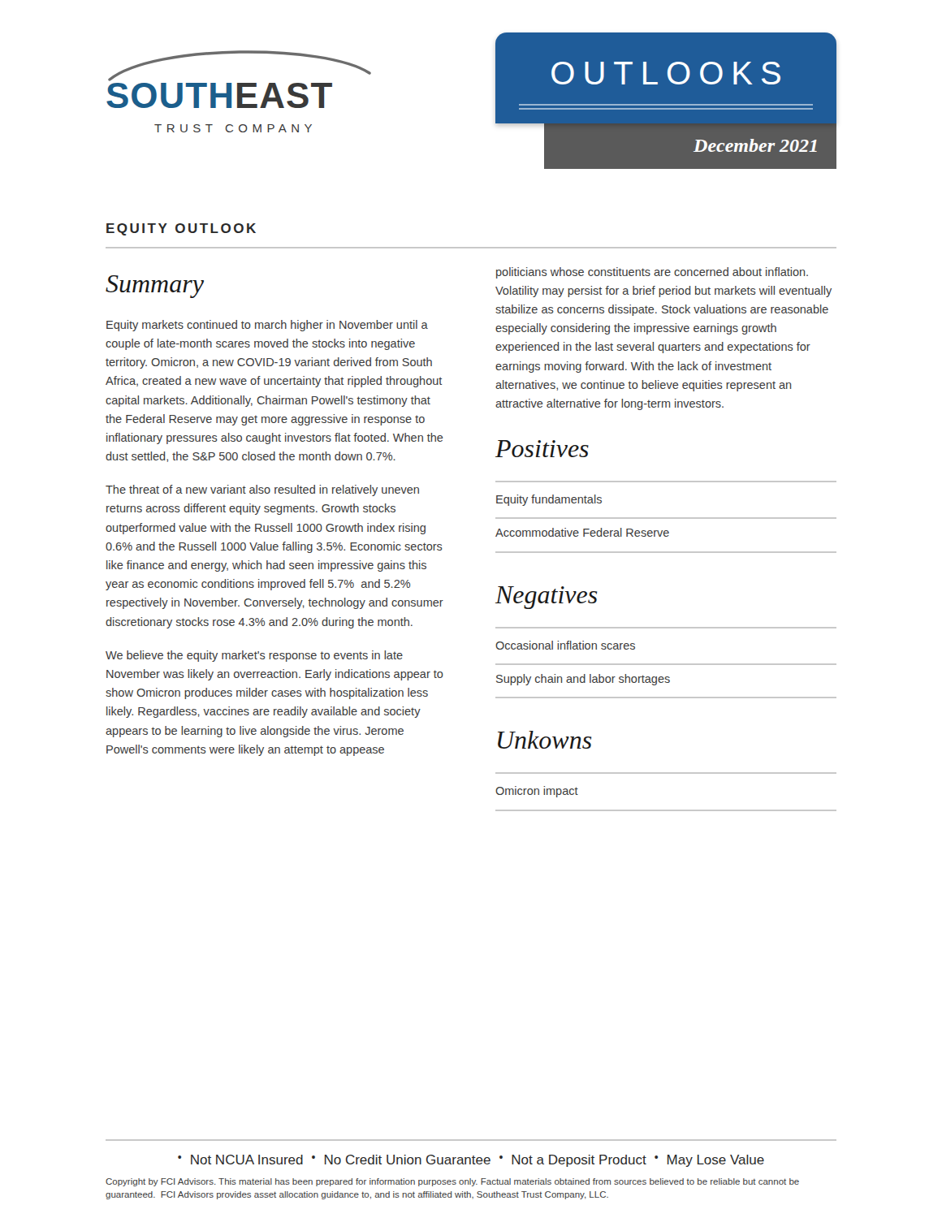SOUTHEAST
TRUST COMPANY
OUTLOOKS
December 2021
EQUITY OUTLOOK
Summary
Equity markets continued to march higher in November until a couple of late-month scares moved the stocks into negative territory. Omicron, a new COVID-19 variant derived from South Africa, created a new wave of uncertainty that rippled throughout capital markets. Additionally, Chairman Powell's testimony that the Federal Reserve may get more aggressive in response to inflationary pressures also caught investors flat footed. When the dust settled, the S&P 500 closed the month down 0.7%.
The threat of a new variant also resulted in relatively uneven returns across different equity segments. Growth stocks outperformed value with the Russell 1000 Growth index rising 0.6% and the Russell 1000 Value falling 3.5%. Economic sectors like finance and energy, which had seen impressive gains this year as economic conditions improved fell 5.7% and 5.2% respectively in November. Conversely, technology and consumer discretionary stocks rose 4.3% and 2.0% during the month.
We believe the equity market's response to events in late November was likely an overreaction. Early indications appear to show Omicron produces milder cases with hospitalization less likely. Regardless, vaccines are readily available and society appears to be learning to live alongside the virus. Jerome Powell's comments were likely an attempt to appease
politicians whose constituents are concerned about inflation. Volatility may persist for a brief period but markets will eventually stabilize as concerns dissipate. Stock valuations are reasonable especially considering the impressive earnings growth experienced in the last several quarters and expectations for earnings moving forward. With the lack of investment alternatives, we continue to believe equities represent an attractive alternative for long-term investors.
Positives
Equity fundamentals
Accommodative Federal Reserve
Negatives
Occasional inflation scares
Supply chain and labor shortages
Unkowns
Omicron impact
• Not NCUA Insured • No Credit Union Guarantee • Not a Deposit Product • May Lose Value
Copyright by FCI Advisors. This material has been prepared for information purposes only. Factual materials obtained from sources believed to be reliable but cannot be guaranteed. FCI Advisors provides asset allocation guidance to, and is not affiliated with, Southeast Trust Company, LLC.